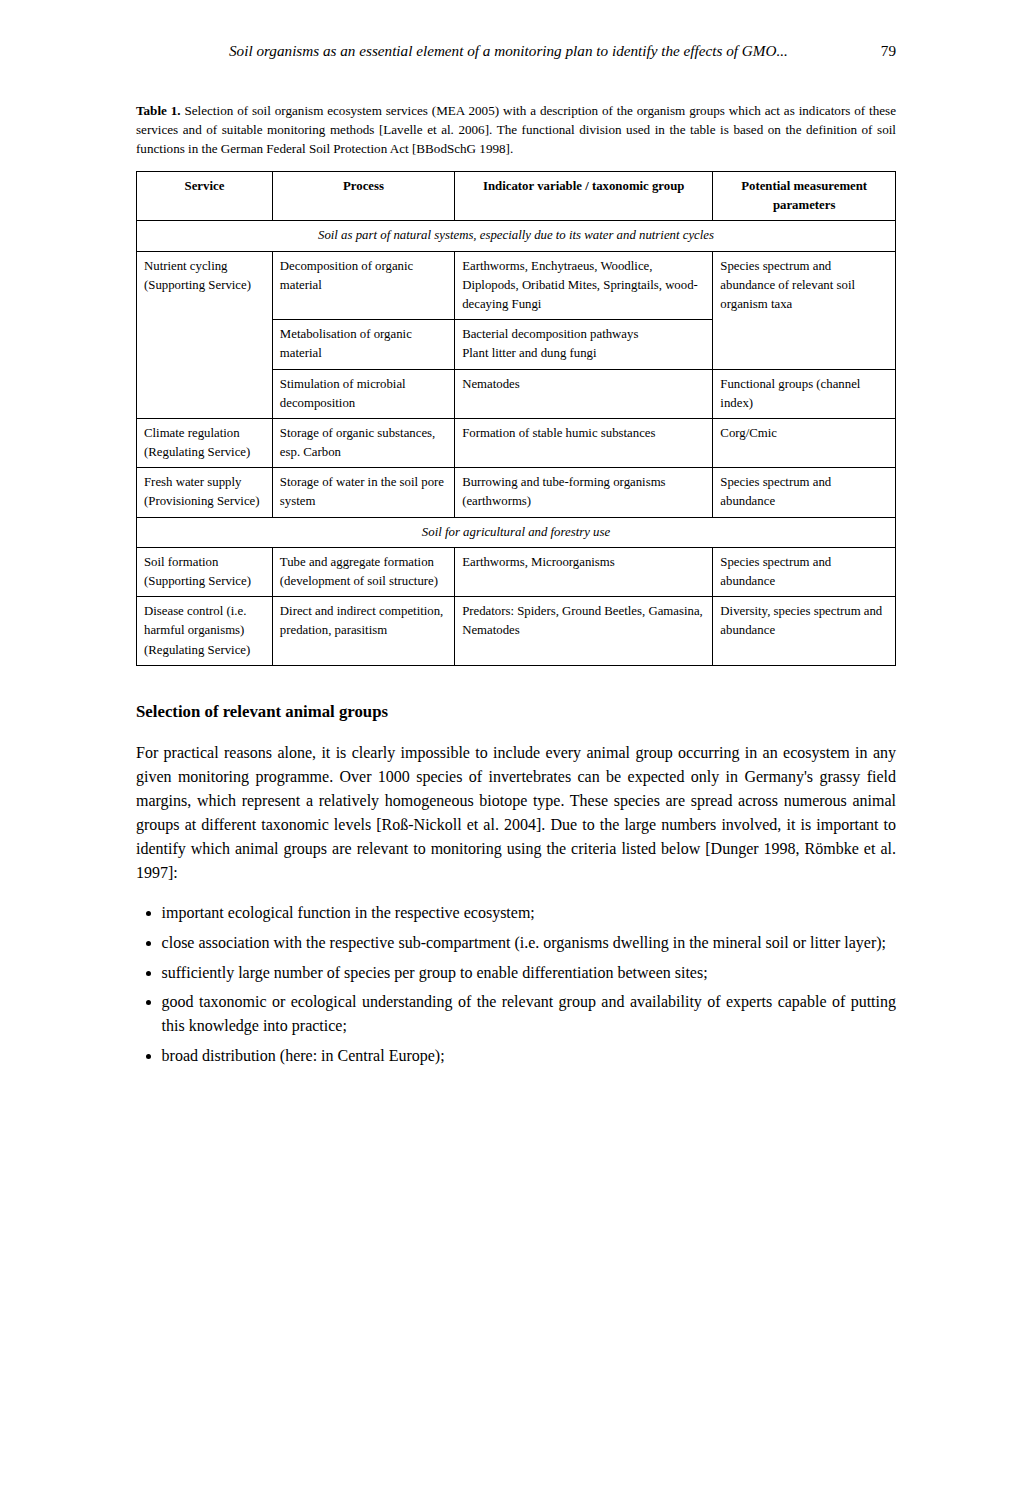Soil organisms as an essential element of a monitoring plan to identify the effects of GMO... 79
Table 1. Selection of soil organism ecosystem services (MEA 2005) with a description of the organism groups which act as indicators of these services and of suitable monitoring methods [Lavelle et al. 2006]. The functional division used in the table is based on the definition of soil functions in the German Federal Soil Protection Act [BBodSchG 1998].
| Service | Process | Indicator variable / taxonomic group | Potential measurement parameters |
| --- | --- | --- | --- |
| Soil as part of natural systems, especially due to its water and nutrient cycles |
| Nutrient cycling (Supporting Service) | Decomposition of organic material | Earthworms, Enchytraeus, Woodlice, Diplopods, Oribatid Mites, Springtails, wood-decaying Fungi | Species spectrum and abundance of relevant soil organism taxa |
| Metabolisation of organic material | Bacterial decomposition pathways Plant litter and dung fungi |
| Stimulation of microbial decomposition | Nematodes | Functional groups (channel index) |
| Climate regulation (Regulating Service) | Storage of organic substances, esp. Carbon | Formation of stable humic substances | Corg/Cmic |
| Fresh water supply (Provisioning Service) | Storage of water in the soil pore system | Burrowing and tube-forming organisms (earthworms) | Species spectrum and abundance |
| Soil for agricultural and forestry use |
| Soil formation (Supporting Service) | Tube and aggregate formation (development of soil structure) | Earthworms, Microorganisms | Species spectrum and abundance |
| Disease control (i.e. harmful organisms) (Regulating Service) | Direct and indirect competition, predation, parasitism | Predators: Spiders, Ground Beetles, Gamasina, Nematodes | Diversity, species spectrum and abundance |
Selection of relevant animal groups
For practical reasons alone, it is clearly impossible to include every animal group occurring in an ecosystem in any given monitoring programme. Over 1000 species of invertebrates can be expected only in Germany's grassy field margins, which represent a relatively homogeneous biotope type. These species are spread across numerous animal groups at different taxonomic levels [Roß-Nickoll et al. 2004]. Due to the large numbers involved, it is important to identify which animal groups are relevant to monitoring using the criteria listed below [Dunger 1998, Römbke et al. 1997]:
important ecological function in the respective ecosystem;
close association with the respective sub-compartment (i.e. organisms dwelling in the mineral soil or litter layer);
sufficiently large number of species per group to enable differentiation between sites;
good taxonomic or ecological understanding of the relevant group and availability of experts capable of putting this knowledge into practice;
broad distribution (here: in Central Europe);